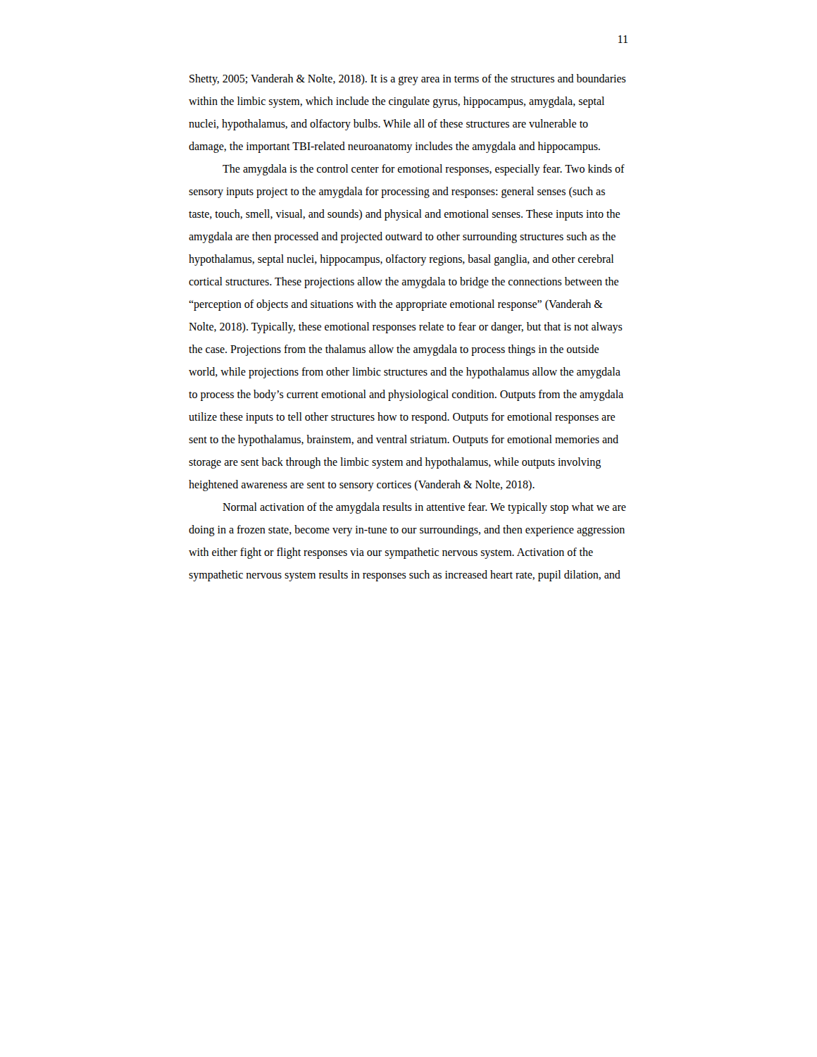11
Shetty, 2005; Vanderah & Nolte, 2018). It is a grey area in terms of the structures and boundaries within the limbic system, which include the cingulate gyrus, hippocampus, amygdala, septal nuclei, hypothalamus, and olfactory bulbs. While all of these structures are vulnerable to damage, the important TBI-related neuroanatomy includes the amygdala and hippocampus.
The amygdala is the control center for emotional responses, especially fear. Two kinds of sensory inputs project to the amygdala for processing and responses: general senses (such as taste, touch, smell, visual, and sounds) and physical and emotional senses. These inputs into the amygdala are then processed and projected outward to other surrounding structures such as the hypothalamus, septal nuclei, hippocampus, olfactory regions, basal ganglia, and other cerebral cortical structures. These projections allow the amygdala to bridge the connections between the “perception of objects and situations with the appropriate emotional response” (Vanderah & Nolte, 2018). Typically, these emotional responses relate to fear or danger, but that is not always the case. Projections from the thalamus allow the amygdala to process things in the outside world, while projections from other limbic structures and the hypothalamus allow the amygdala to process the body’s current emotional and physiological condition. Outputs from the amygdala utilize these inputs to tell other structures how to respond. Outputs for emotional responses are sent to the hypothalamus, brainstem, and ventral striatum. Outputs for emotional memories and storage are sent back through the limbic system and hypothalamus, while outputs involving heightened awareness are sent to sensory cortices (Vanderah & Nolte, 2018).
Normal activation of the amygdala results in attentive fear. We typically stop what we are doing in a frozen state, become very in-tune to our surroundings, and then experience aggression with either fight or flight responses via our sympathetic nervous system. Activation of the sympathetic nervous system results in responses such as increased heart rate, pupil dilation, and